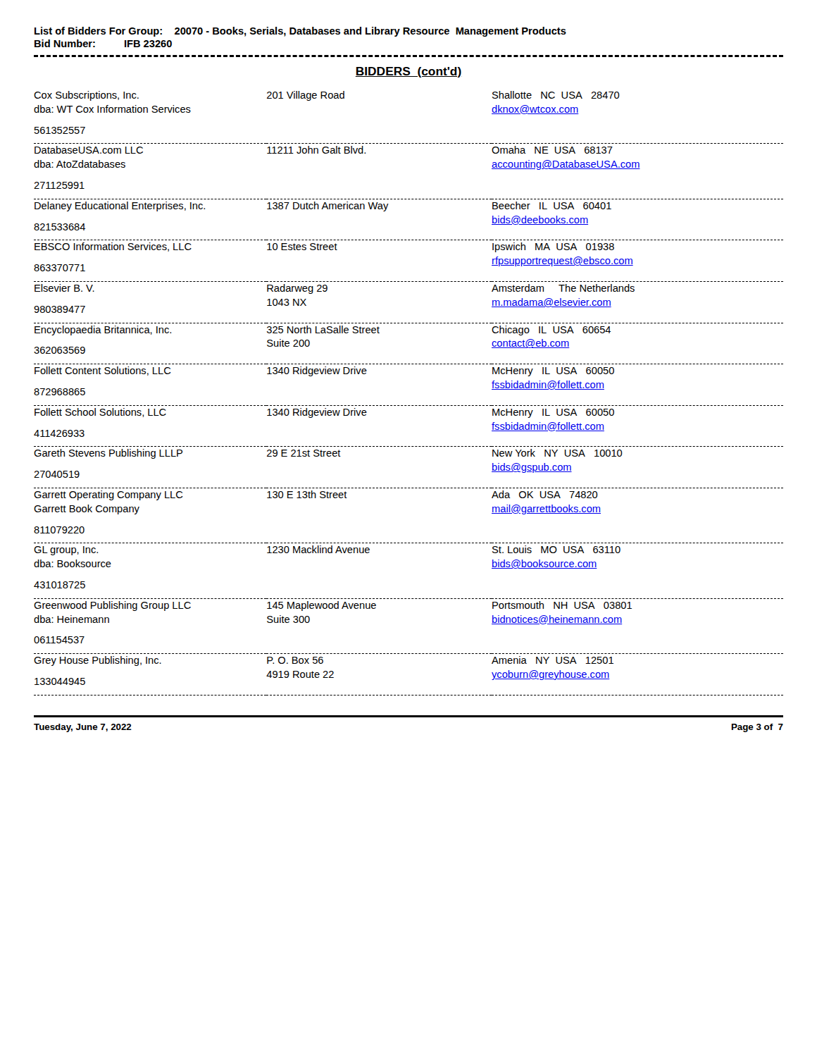List of Bidders For Group: 20070 - Books, Serials, Databases and Library Resource Management Products
Bid Number:IFB 23260
BIDDERS (cont'd)
| Cox Subscriptions, Inc. dba: WT Cox Information Services 561352557 | 201 Village Road | Shallotte NC USA 28470 dknox@wtcox.com |
| DatabaseUSA.com LLC dba: AtoZdatabases 271125991 | 11211 John Galt Blvd. | Omaha NE USA 68137 accounting@DatabaseUSA.com |
| Delaney Educational Enterprises, Inc. 821533684 | 1387 Dutch American Way | Beecher IL USA 60401 bids@deebooks.com |
| EBSCO Information Services, LLC 863370771 | 10 Estes Street | Ipswich MA USA 01938 rfpsupportrequest@ebsco.com |
| Elsevier B. V. 980389477 | Radarweg 29 1043 NX | Amsterdam The Netherlands m.madama@elsevier.com |
| Encyclopaedia Britannica, Inc. 362063569 | 325 North LaSalle Street Suite 200 | Chicago IL USA 60654 contact@eb.com |
| Follett Content Solutions, LLC 872968865 | 1340 Ridgeview Drive | McHenry IL USA 60050 fssbidadmin@follett.com |
| Follett School Solutions, LLC 411426933 | 1340 Ridgeview Drive | McHenry IL USA 60050 fssbidadmin@follett.com |
| Gareth Stevens Publishing LLLP 27040519 | 29 E 21st Street | New York NY USA 10010 bids@gspub.com |
| Garrett Operating Company LLC Garrett Book Company 811079220 | 130 E 13th Street | Ada OK USA 74820 mail@garrettbooks.com |
| GL group, Inc. dba: Booksource 431018725 | 1230 Macklind Avenue | St. Louis MO USA 63110 bids@booksource.com |
| Greenwood Publishing Group LLC dba: Heinemann 061154537 | 145 Maplewood Avenue Suite 300 | Portsmouth NH USA 03801 bidnotices@heinemann.com |
| Grey House Publishing, Inc. 133044945 | P. O. Box 56 4919 Route 22 | Amenia NY USA 12501 ycoburn@greyhouse.com |
Tuesday, June 7, 2022 Page 3 of 7